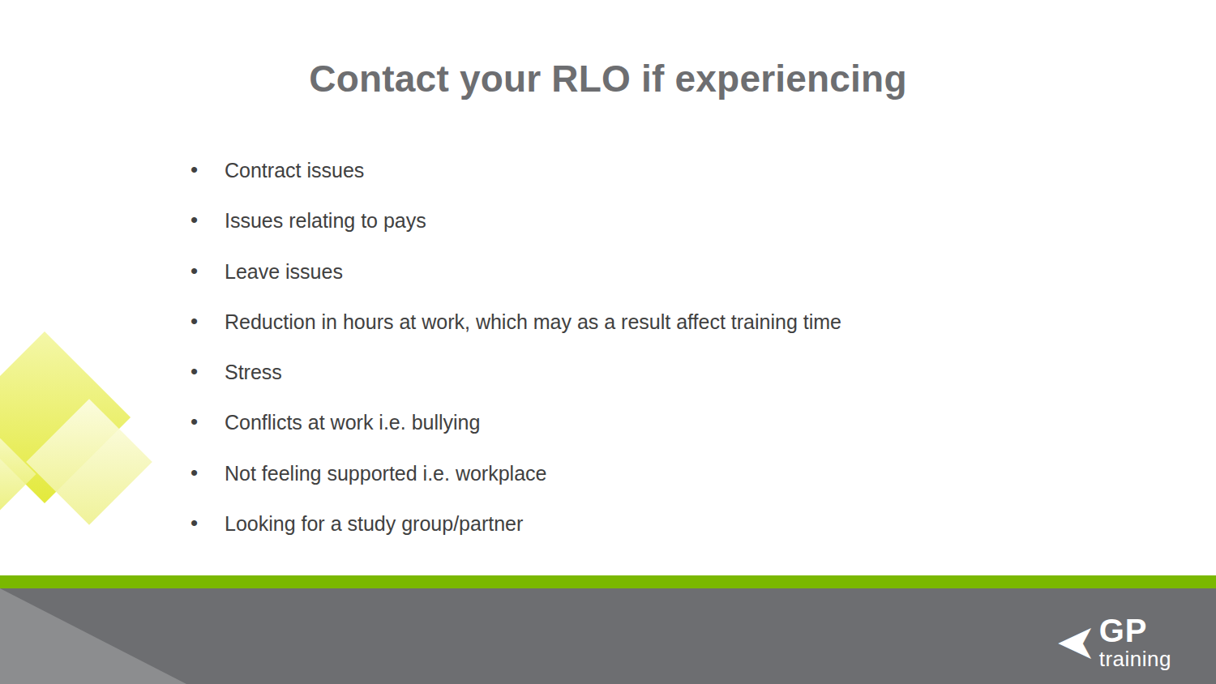Contact your RLO if experiencing
Contract issues
Issues relating to pays
Leave issues
Reduction in hours at work, which may as a result affect training time
Stress
Conflicts at work i.e. bullying
Not feeling supported i.e. workplace
Looking for a study group/partner
➤ GP training